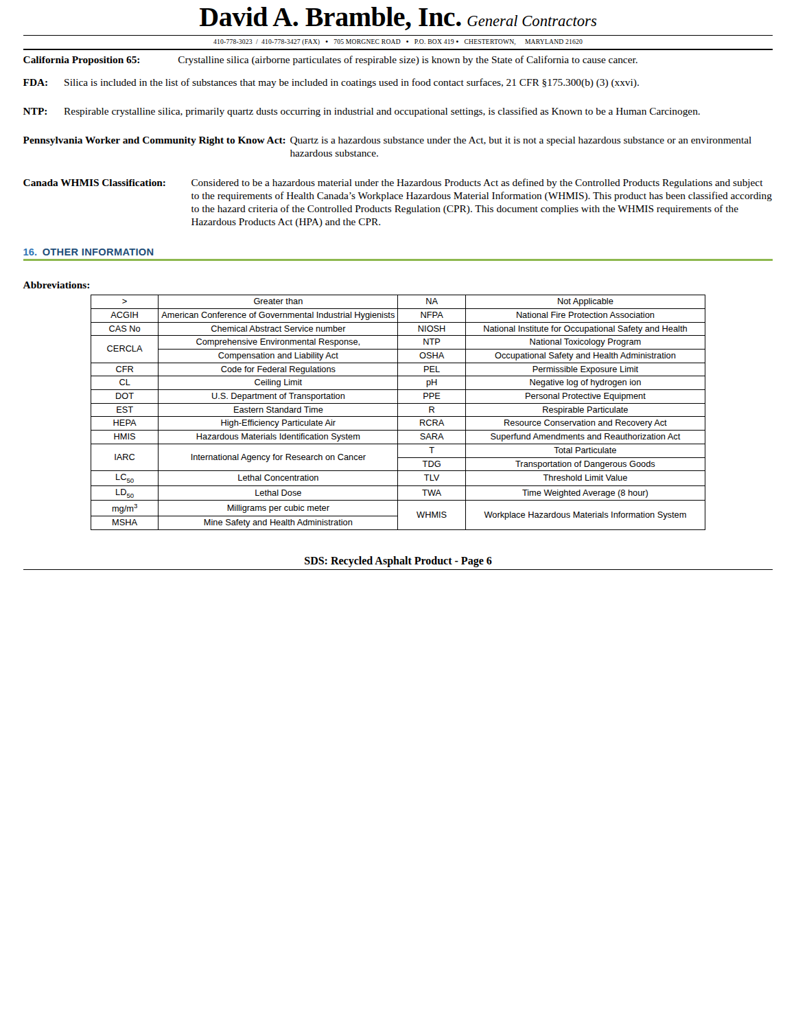David A. Bramble, Inc. General Contractors
410-778-3023 / 410-778-3427 (FAX) • 705 MORGNEC ROAD • P.O. BOX 419 • CHESTERTOWN, MARYLAND 21620
| California Proposition 65: | Crystalline silica (airborne particulates of respirable size) is known by the State of California to cause cancer. |
| FDA: | Silica is included in the list of substances that may be included in coatings used in food contact surfaces, 21 CFR §175.300(b) (3) (xxvi). |
| NTP: | Respirable crystalline silica, primarily quartz dusts occurring in industrial and occupational settings, is classified as Known to be a Human Carcinogen. |
| Pennsylvania Worker and Community Right to Know Act: | Quartz is a hazardous substance under the Act, but it is not a special hazardous substance or an environmental hazardous substance. |
| Canada WHMIS Classification: | Considered to be a hazardous material under the Hazardous Products Act as defined by the Controlled Products Regulations and subject to the requirements of Health Canada’s Workplace Hazardous Material Information (WHMIS). This product has been classified according to the hazard criteria of the Controlled Products Regulation (CPR). This document complies with the WHMIS requirements of the Hazardous Products Act (HPA) and the CPR. |
16. OTHER INFORMATION
Abbreviations:
| > | Greater than | NA | Not Applicable |
| ACGIH | American Conference of Governmental Industrial Hygienists | NFPA | National Fire Protection Association |
| CAS No | Chemical Abstract Service number | NIOSH | National Institute for Occupational Safety and Health |
| CERCLA | Comprehensive Environmental Response, | NTP | National Toxicology Program |
| Compensation and Liability Act | OSHA | Occupational Safety and Health Administration |
| CFR | Code for Federal Regulations | PEL | Permissible Exposure Limit |
| CL | Ceiling Limit | pH | Negative log of hydrogen ion |
| DOT | U.S. Department of Transportation | PPE | Personal Protective Equipment |
| EST | Eastern Standard Time | R | Respirable Particulate |
| HEPA | High-Efficiency Particulate Air | RCRA | Resource Conservation and Recovery Act |
| HMIS | Hazardous Materials Identification System | SARA | Superfund Amendments and Reauthorization Act |
| IARC | International Agency for Research on Cancer | T | Total Particulate |
| TDG | Transportation of Dangerous Goods |
| LC 50 | Lethal Concentration | TLV | Threshold Limit Value |
| LD 50 | Lethal Dose | TWA | Time Weighted Average (8 hour) |
| mg/m 3 | Milligrams per cubic meter | WHMIS | Workplace Hazardous Materials Information System |
| MSHA | Mine Safety and Health Administration |
SDS: Recycled Asphalt Product - Page 6